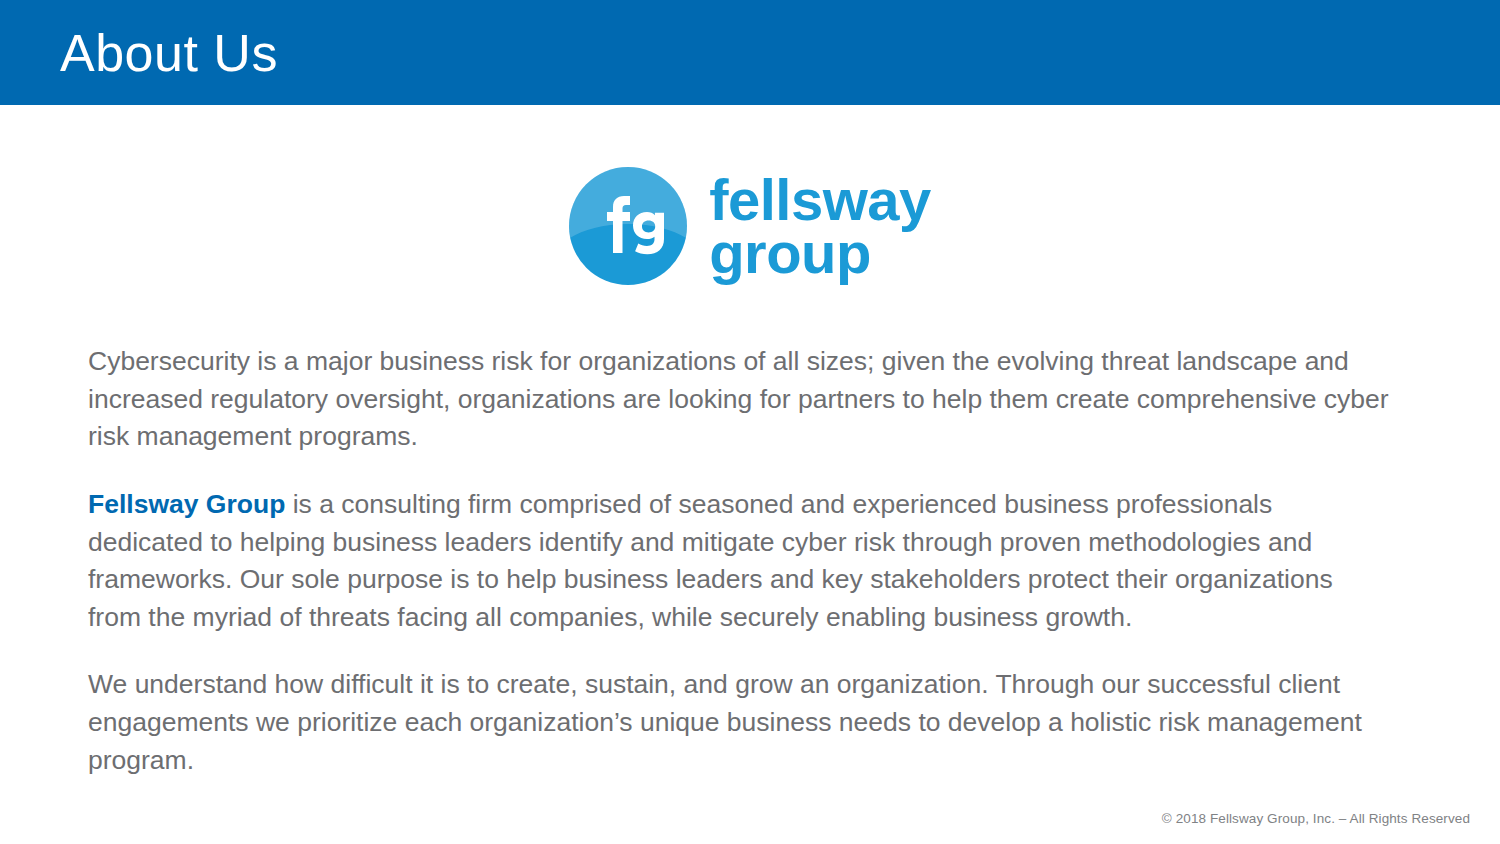About Us
fellsway group
Cybersecurity is a major business risk for organizations of all sizes; given the evolving threat landscape and increased regulatory oversight, organizations are looking for partners to help them create comprehensive cyber risk management programs.
Fellsway Group is a consulting firm comprised of seasoned and experienced business professionals dedicated to helping business leaders identify and mitigate cyber risk through proven methodologies and frameworks. Our sole purpose is to help business leaders and key stakeholders protect their organizations from the myriad of threats facing all companies, while securely enabling business growth.
We understand how difficult it is to create, sustain, and grow an organization. Through our successful client engagements we prioritize each organization’s unique business needs to develop a holistic risk management program.
© 2018 Fellsway Group, Inc. – All Rights Reserved